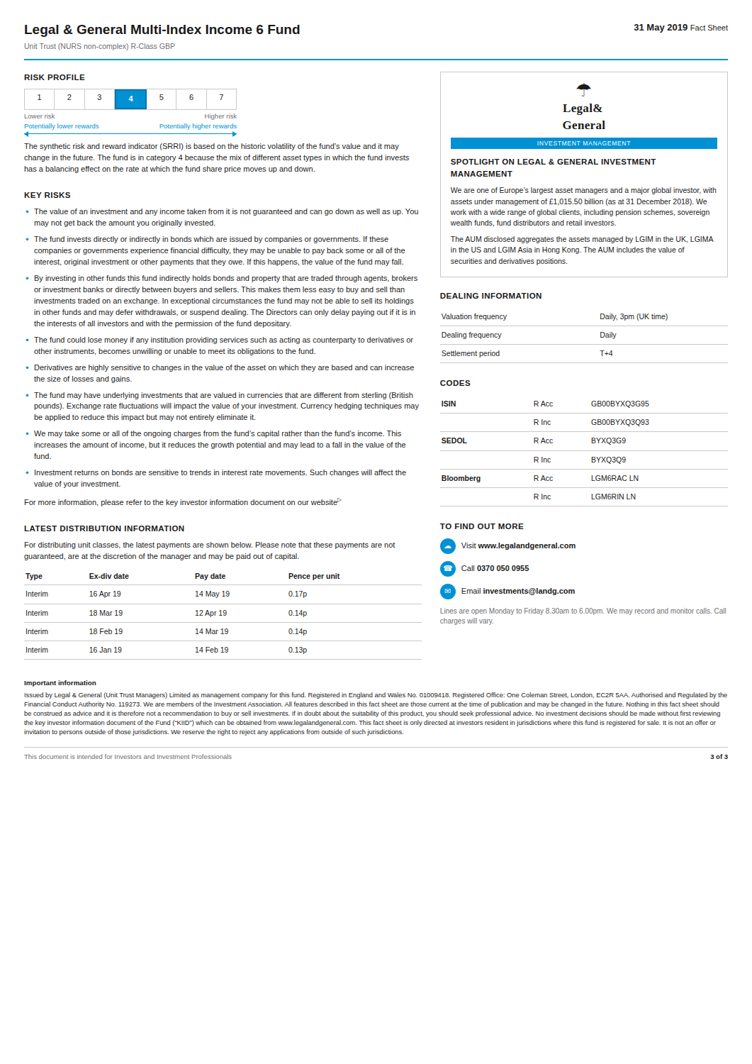Legal & General Multi-Index Income 6 Fund
Unit Trust (NURS non-complex) R-Class GBP
31 May 2019 Fact Sheet
Risk profile
1
2
3
4
5
6
7
Lower risk Higher risk
Potentially lower rewards Potentially higher rewards
The synthetic risk and reward indicator (SRRI) is based on the historic volatility of the fund’s value and it may change in the future. The fund is in category 4 because the mix of different asset types in which the fund invests has a balancing effect on the rate at which the fund share price moves up and down.
Key risks
The value of an investment and any income taken from it is not guaranteed and can go down as well as up. You may not get back the amount you originally invested.
The fund invests directly or indirectly in bonds which are issued by companies or governments. If these companies or governments experience financial difficulty, they may be unable to pay back some or all of the interest, original investment or other payments that they owe. If this happens, the value of the fund may fall.
By investing in other funds this fund indirectly holds bonds and property that are traded through agents, brokers or investment banks or directly between buyers and sellers. This makes them less easy to buy and sell than investments traded on an exchange. In exceptional circumstances the fund may not be able to sell its holdings in other funds and may defer withdrawals, or suspend dealing. The Directors can only delay paying out if it is in the interests of all investors and with the permission of the fund depositary.
The fund could lose money if any institution providing services such as acting as counterparty to derivatives or other instruments, becomes unwilling or unable to meet its obligations to the fund.
Derivatives are highly sensitive to changes in the value of the asset on which they are based and can increase the size of losses and gains.
The fund may have underlying investments that are valued in currencies that are different from sterling (British pounds). Exchange rate fluctuations will impact the value of your investment. Currency hedging techniques may be applied to reduce this impact but may not entirely eliminate it.
We may take some or all of the ongoing charges from the fund’s capital rather than the fund’s income. This increases the amount of income, but it reduces the growth potential and may lead to a fall in the value of the fund.
Investment returns on bonds are sensitive to trends in interest rate movements. Such changes will affect the value of your investment.
For more information, please refer to the key investor information document on our website▷
Latest distribution information
For distributing unit classes, the latest payments are shown below. Please note that these payments are not guaranteed, are at the discretion of the manager and may be paid out of capital.
| Type | Ex-div date | Pay date | Pence per unit |
| --- | --- | --- | --- |
| Interim | 16 Apr 19 | 14 May 19 | 0.17p |
| Interim | 18 Mar 19 | 12 Apr 19 | 0.14p |
| Interim | 18 Feb 19 | 14 Mar 19 | 0.14p |
| Interim | 16 Jan 19 | 14 Feb 19 | 0.13p |
☂
Legal&
General
INVESTMENT MANAGEMENT
Spotlight on Legal & General Investment Management
We are one of Europe’s largest asset managers and a major global investor, with assets under management of £1,015.50 billion (as at 31 December 2018). We work with a wide range of global clients, including pension schemes, sovereign wealth funds, fund distributors and retail investors.
The AUM disclosed aggregates the assets managed by LGIM in the UK, LGIMA in the US and LGIM Asia in Hong Kong. The AUM includes the value of securities and derivatives positions.
Dealing information
| Valuation frequency | Daily, 3pm (UK time) |
| Dealing frequency | Daily |
| Settlement period | T+4 |
Codes
| ISIN | R Acc | GB00BYXQ3G95 |
| | R Inc | GB00BYXQ3Q93 |
| SEDOL | R Acc | BYXQ3G9 |
| | R Inc | BYXQ3Q9 |
| Bloomberg | R Acc | LGM6RAC LN |
| | R Inc | LGM6RIN LN |
To find out more
☁
Visit www.legalandgeneral.com
☎
Call 0370 050 0955
✉
Email investments@landg.com
Lines are open Monday to Friday 8.30am to 6.00pm. We may record and monitor calls. Call charges will vary.
Important information
Issued by Legal & General (Unit Trust Managers) Limited as management company for this fund. Registered in England and Wales No. 01009418. Registered Office: One Coleman Street, London, EC2R 5AA. Authorised and Regulated by the Financial Conduct Authority No. 119273. We are members of the Investment Association. All features described in this fact sheet are those current at the time of publication and may be changed in the future. Nothing in this fact sheet should be construed as advice and it is therefore not a recommendation to buy or sell investments. If in doubt about the suitability of this product, you should seek professional advice. No investment decisions should be made without first reviewing the key investor information document of the Fund (“KIID”) which can be obtained from www.legalandgeneral.com. This fact sheet is only directed at investors resident in jurisdictions where this fund is registered for sale. It is not an offer or invitation to persons outside of those jurisdictions. We reserve the right to reject any applications from outside of such jurisdictions.
This document is intended for Investors and Investment Professionals
3 of 3